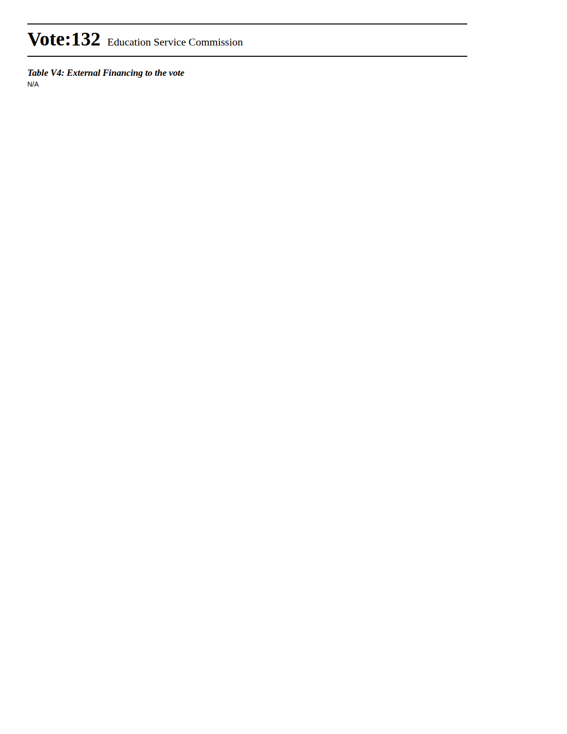Vote:132 Education Service Commission
Table V4: External Financing to the vote
N/A